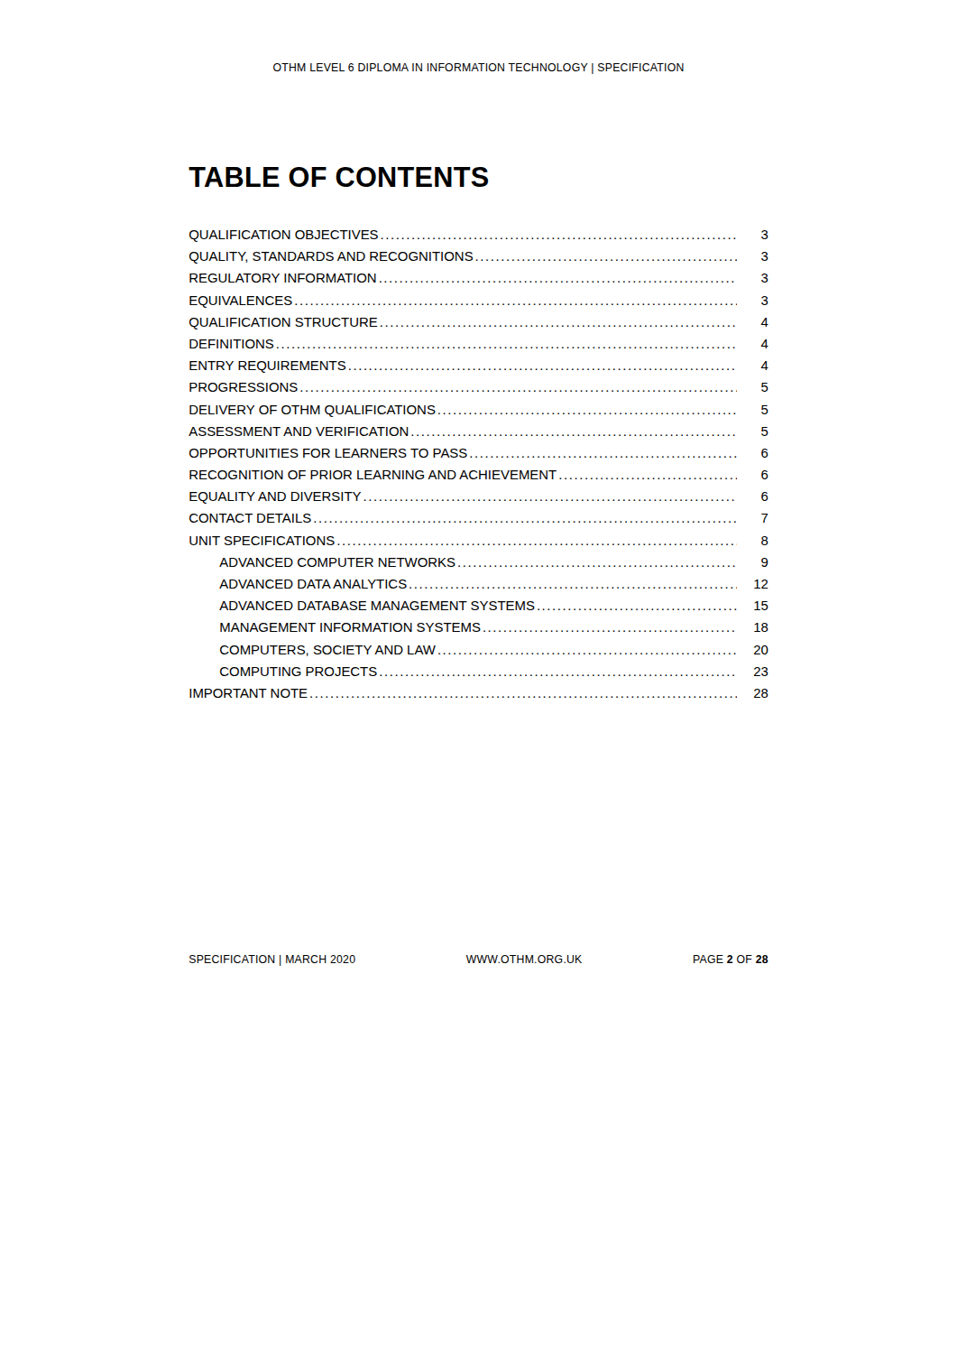OTHM LEVEL 6 DIPLOMA IN INFORMATION TECHNOLOGY | SPECIFICATION
TABLE OF CONTENTS
QUALIFICATION OBJECTIVES.................................................................................................. 3
QUALITY, STANDARDS AND RECOGNITIONS.................................................................. 3
REGULATORY INFORMATION.......................................................................................... 3
EQUIVALENCES................................................................................................................. 3
QUALIFICATION STRUCTURE......................................................................................... 4
DEFINITIONS..................................................................................................................... 4
ENTRY REQUIREMENTS.................................................................................................. 4
PROGRESSIONS............................................................................................................... 5
DELIVERY OF OTHM QUALIFICATIONS......................................................................... 5
ASSESSMENT AND VERIFICATION................................................................................. 5
OPPORTUNITIES FOR LEARNERS TO PASS................................................................. 6
RECOGNITION OF PRIOR LEARNING AND ACHIEVEMENT.......................................... 6
EQUALITY AND DIVERSITY.............................................................................................. 6
CONTACT DETAILS......................................................................................................... 7
UNIT SPECIFICATIONS.................................................................................................... 8
ADVANCED COMPUTER NETWORKS......................................................................... 9
ADVANCED DATA ANALYTICS..................................................................................... 12
ADVANCED DATABASE MANAGEMENT SYSTEMS..................................................... 15
MANAGEMENT INFORMATION SYSTEMS..................................................................... 18
COMPUTERS, SOCIETY AND LAW............................................................................. 20
COMPUTING PROJECTS.............................................................................................. 23
IMPORTANT NOTE........................................................................................................... 28
SPECIFICATION | MARCH 2020
WWW.OTHM.ORG.UK
PAGE 2 OF 28